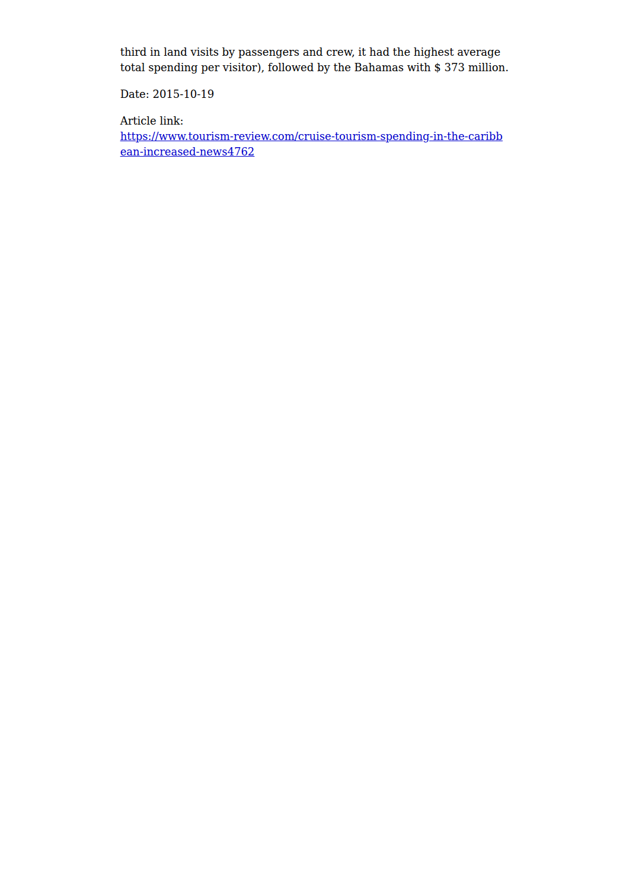third in land visits by passengers and crew, it had the highest average total spending per visitor), followed by the Bahamas with $ 373 million.
Date: 2015-10-19
Article link: https://www.tourism-review.com/cruise-tourism-spending-in-the-caribbean-increased-news4762